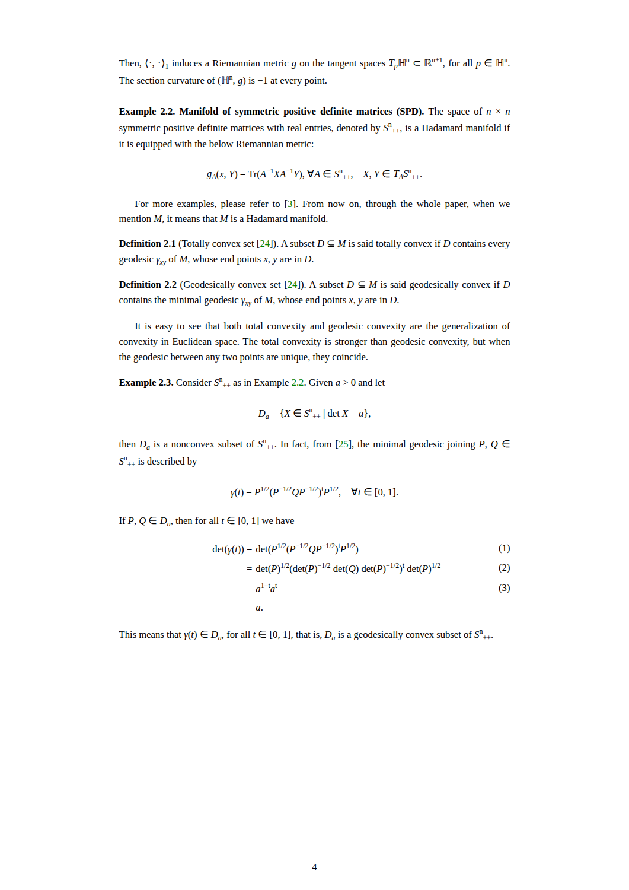Then, ⟨·, ·⟩1 induces a Riemannian metric g on the tangent spaces Tp ℍn ⊂ ℝn+1, for all p ∈ ℍn. The section curvature of (ℍn, g) is −1 at every point.
Example 2.2. Manifold of symmetric positive definite matrices (SPD). The space of n × n symmetric positive definite matrices with real entries, denoted by Sn++, is a Hadamard manifold if it is equipped with the below Riemannian metric:
gA(x, Y) = Tr(A−1 XA−1 Y), ∀A ∈ Sn++, X, Y ∈ TAS n++.
For more examples, please refer to [3]. From now on, through the whole paper, when we mention M, it means that M is a Hadamard manifold.
Definition 2.1 (Totally convex set [24]). A subset D ⊆ M is said totally convex if D contains every geodesic γxy of M, whose end points x, y are in D.
Definition 2.2 (Geodesically convex set [24]). A subset D ⊆ M is said geodesically convex if D contains the minimal geodesic γxy of M, whose end points x, y are in D.
It is easy to see that both total convexity and geodesic convexity are the generalization of convexity in Euclidean space. The total convexity is stronger than geodesic convexity, but when the geodesic between any two points are unique, they coincide.
Example 2.3. Consider Sn++ as in Example 2.2. Given a > 0 and let
Da = {X ∈ Sn++ | det X = a},
then Da is a nonconvex subset of Sn++. In fact, from [25], the minimal geodesic joining P, Q ∈ Sn++ is described by
γ(t) = P 1/2(P−1/2 QP−1/2)tP 1/2, ∀t ∈ [0, 1].
If P, Q ∈ Da, then for all t ∈ [0, 1] we have
det(γ(t)) =
det(P 1/2(P−1/2 QP−1/2)tP 1/2)
(1)
=
det(P)1/2(det(P)−1/2 det(Q) det(P)−1/2)t det(P)1/2
(2)
=
a 1−t at
(3)
=
a.
This means that γ(t) ∈ Da, for all t ∈ [0, 1], that is, Da is a geodesically convex subset of Sn++.
4